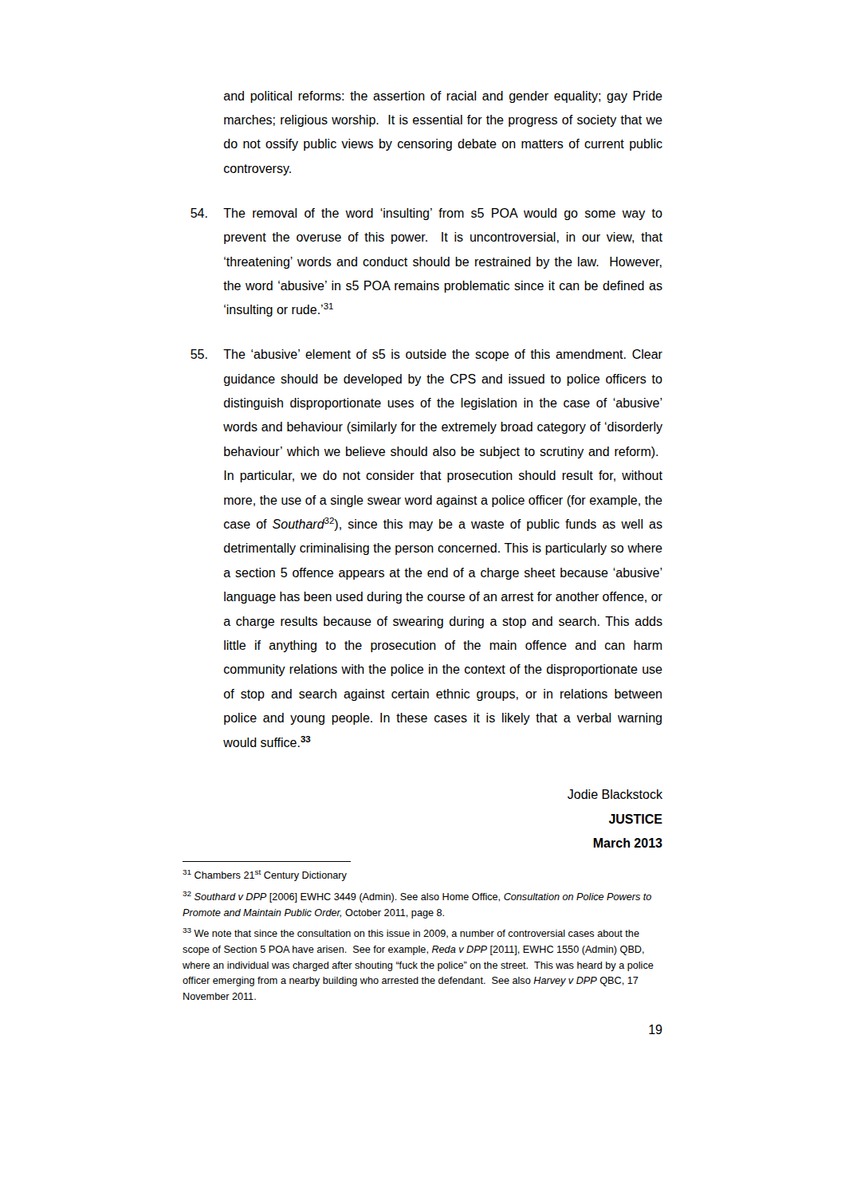and political reforms: the assertion of racial and gender equality; gay Pride marches; religious worship. It is essential for the progress of society that we do not ossify public views by censoring debate on matters of current public controversy.
54.
The removal of the word ‘insulting’ from s5 POA would go some way to prevent the overuse of this power. It is uncontroversial, in our view, that ‘threatening’ words and conduct should be restrained by the law. However, the word ‘abusive’ in s5 POA remains problematic since it can be defined as ‘insulting or rude.’31
55.
The ‘abusive’ element of s5 is outside the scope of this amendment. Clear guidance should be developed by the CPS and issued to police officers to distinguish disproportionate uses of the legislation in the case of ‘abusive’ words and behaviour (similarly for the extremely broad category of ‘disorderly behaviour’ which we believe should also be subject to scrutiny and reform). In particular, we do not consider that prosecution should result for, without more, the use of a single swear word against a police officer (for example, the case of Southard32), since this may be a waste of public funds as well as detrimentally criminalising the person concerned. This is particularly so where a section 5 offence appears at the end of a charge sheet because ‘abusive’ language has been used during the course of an arrest for another offence, or a charge results because of swearing during a stop and search. This adds little if anything to the prosecution of the main offence and can harm community relations with the police in the context of the disproportionate use of stop and search against certain ethnic groups, or in relations between police and young people. In these cases it is likely that a verbal warning would suffice.33
Jodie Blackstock
JUSTICE
March 2013
31 Chambers 21st Century Dictionary
32 Southard v DPP [2006] EWHC 3449 (Admin). See also Home Office, Consultation on Police Powers to Promote and Maintain Public Order, October 2011, page 8.
33 We note that since the consultation on this issue in 2009, a number of controversial cases about the scope of Section 5 POA have arisen. See for example, Reda v DPP [2011], EWHC 1550 (Admin) QBD, where an individual was charged after shouting “fuck the police” on the street. This was heard by a police officer emerging from a nearby building who arrested the defendant. See also Harvey v DPP QBC, 17 November 2011.
19